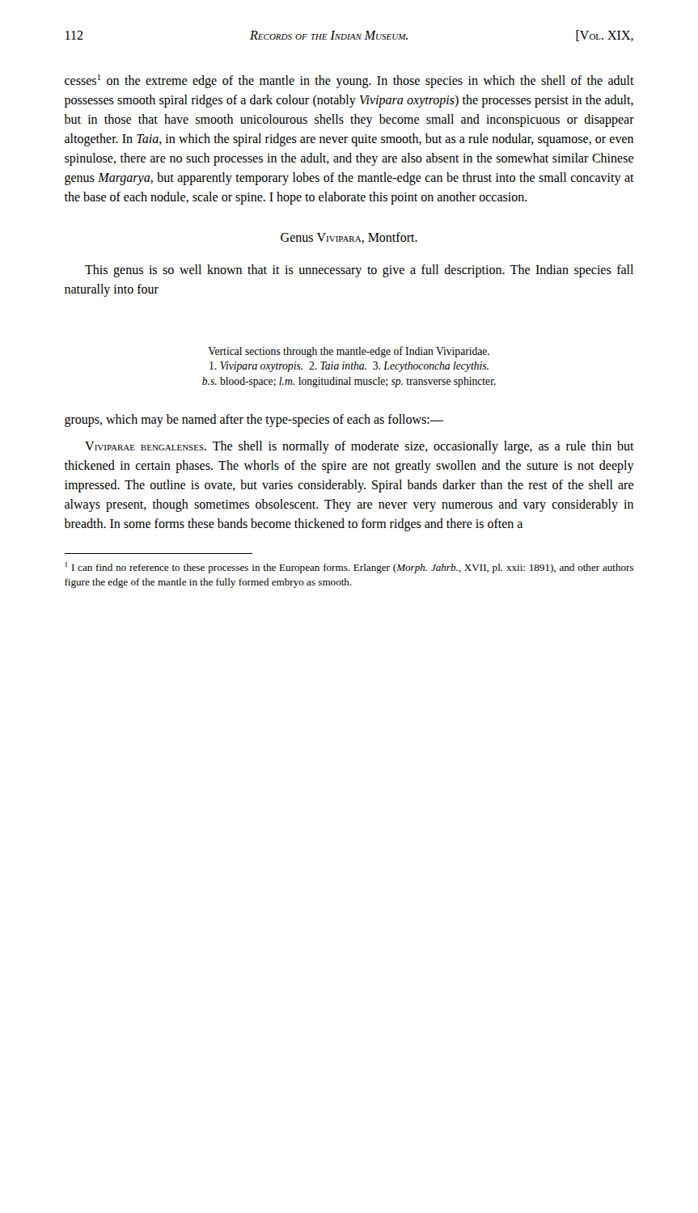112 Records of the Indian Museum. [Vol. XIX,
cesses1 on the extreme edge of the mantle in the young. In those species in which the shell of the adult possesses smooth spiral ridges of a dark colour (notably Vivipara oxytropis) the processes persist in the adult, but in those that have smooth unicolourous shells they become small and inconspicuous or disappear altogether. In Taia, in which the spiral ridges are never quite smooth, but as a rule nodular, squamose, or even spinulose, there are no such processes in the adult, and they are also absent in the somewhat similar Chinese genus Margarya, but apparently temporary lobes of the mantle-edge can be thrust into the small concavity at the base of each nodule, scale or spine. I hope to elaborate this point on another occasion.
Genus Vivipara, Montfort.
This genus is so well known that it is unnecessary to give a full description. The Indian species fall naturally into four
Vertical sections through the mantle-edge of Indian Viviparidae. 1. Vivipara oxytropis. 2. Taia intha. 3. Lecythoconcha lecythis. b.s. blood-space; l.m. longitudinal muscle; sp. transverse sphincter.
groups, which may be named after the type-species of each as follows:—
Viviparae bengalenses. The shell is normally of moderate size, occasionally large, as a rule thin but thickened in certain phases. The whorls of the spire are not greatly swollen and the suture is not deeply impressed. The outline is ovate, but varies considerably. Spiral bands darker than the rest of the shell are always present, though sometimes obsolescent. They are never very numerous and vary considerably in breadth. In some forms these bands become thickened to form ridges and there is often a
1 I can find no reference to these processes in the European forms. Erlanger (Morph. Jahrb., XVII, pl. xxii: 1891), and other authors figure the edge of the mantle in the fully formed embryo as smooth.